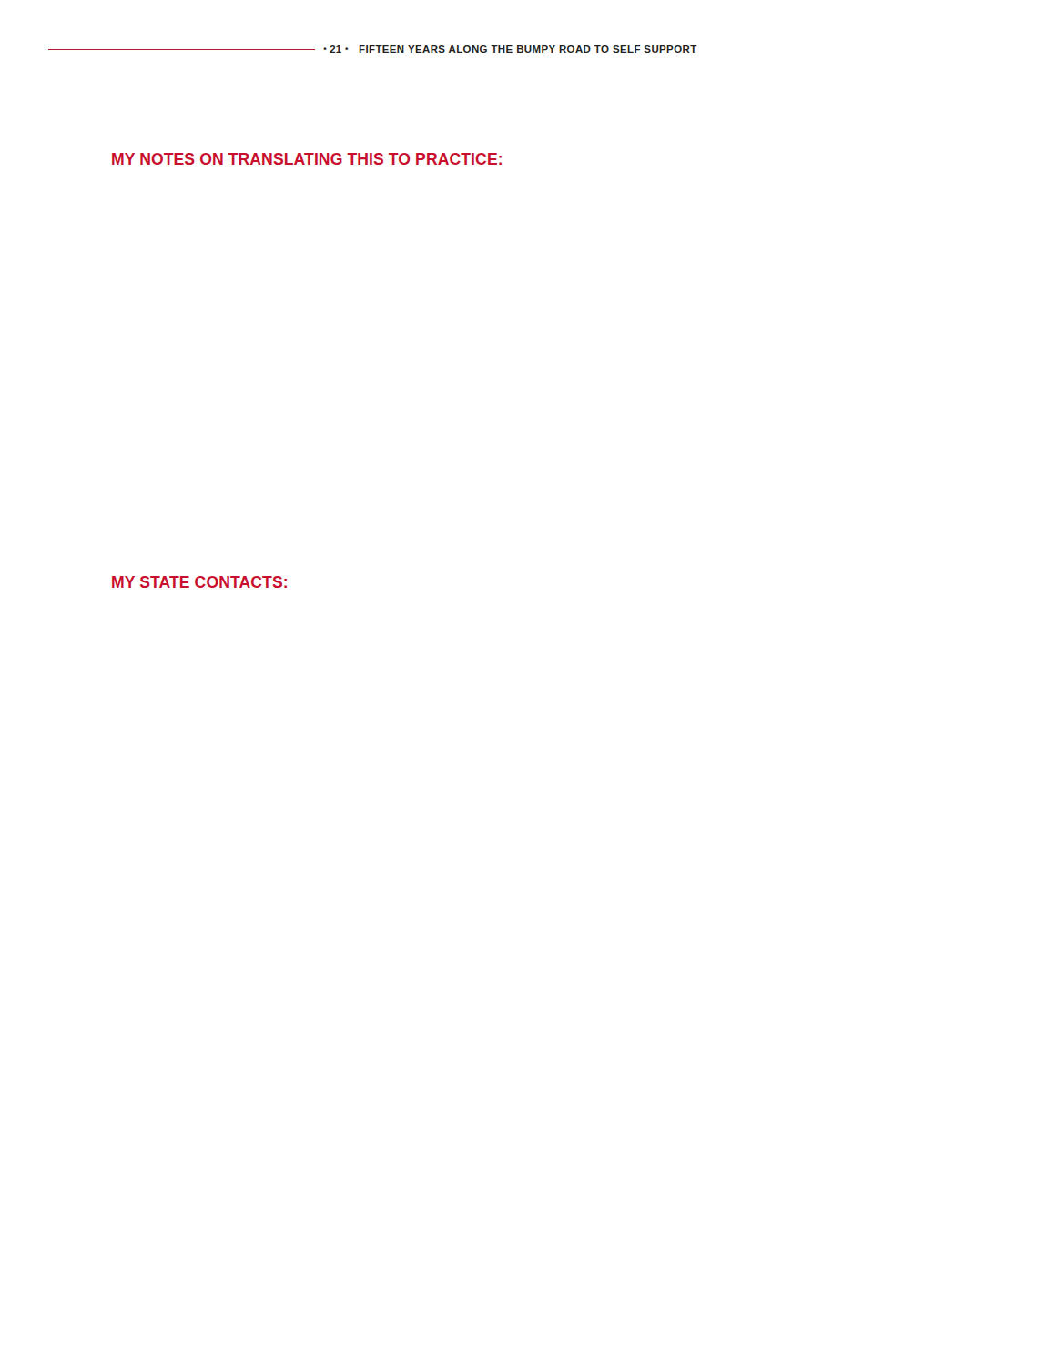• 21 • FIFTEEN YEARS ALONG THE BUMPY ROAD TO SELF SUPPORT
MY NOTES ON TRANSLATING THIS TO PRACTICE:
MY STATE CONTACTS: